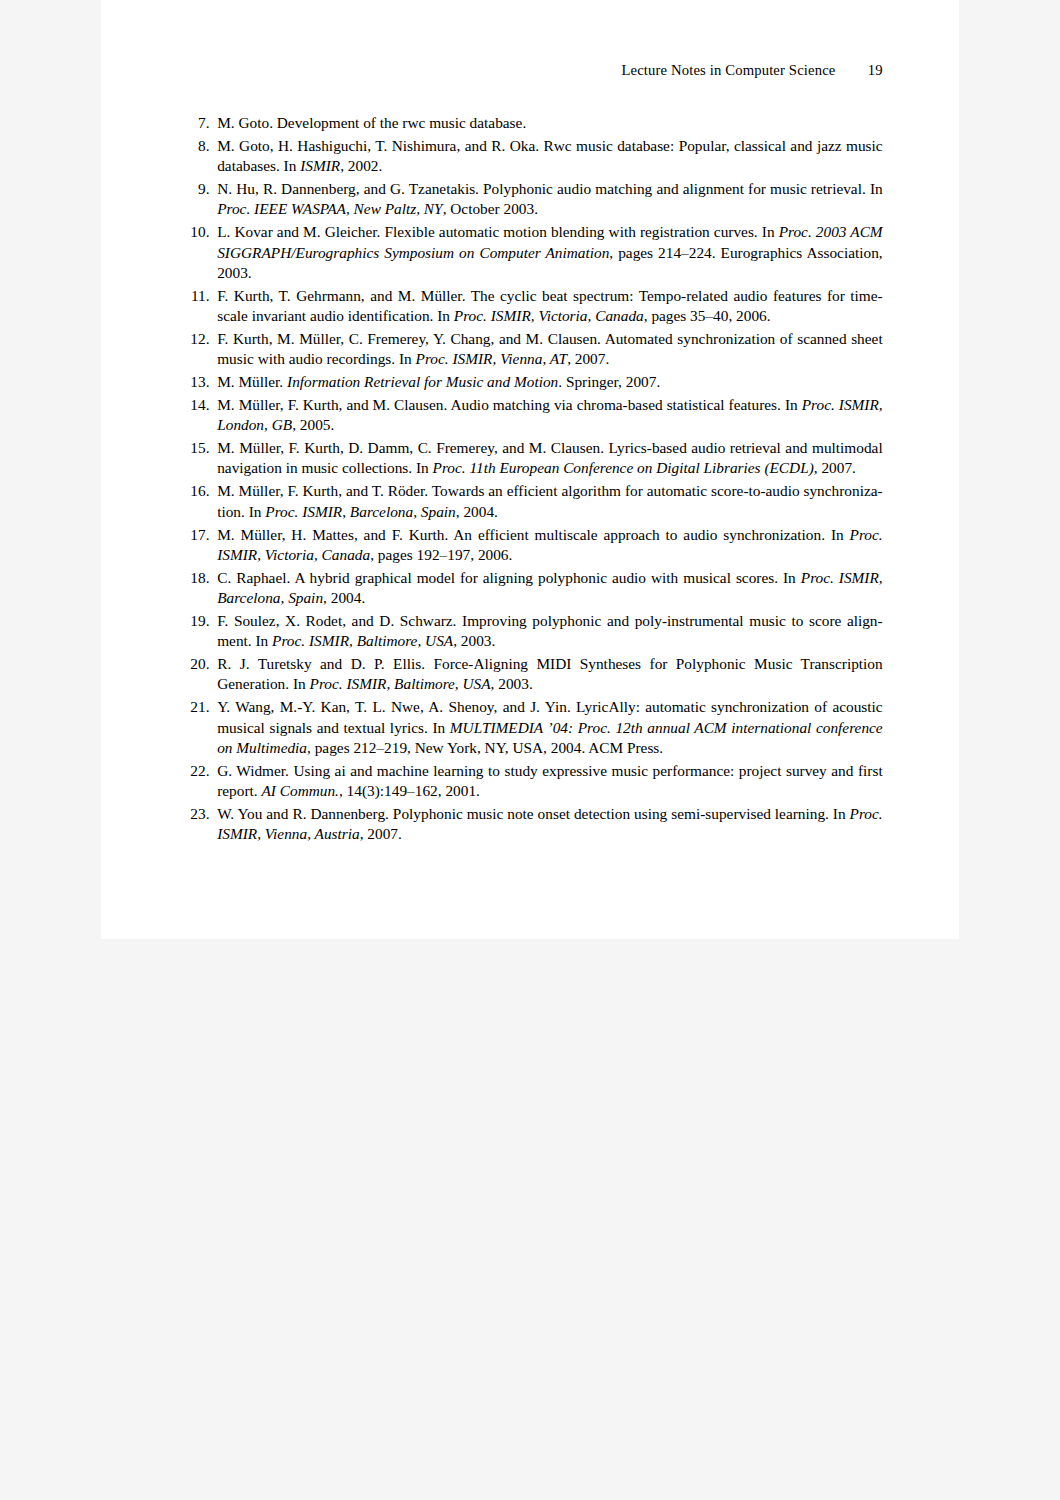Lecture Notes in Computer Science19
7. M. Goto. Development of the rwc music database.
8. M. Goto, H. Hashiguchi, T. Nishimura, and R. Oka. Rwc music database: Popular, classical and jazz music databases. In ISMIR, 2002.
9. N. Hu, R. Dannenberg, and G. Tzanetakis. Polyphonic audio matching and alignment for music retrieval. In Proc. IEEE WASPAA, New Paltz, NY, October 2003.
10. L. Kovar and M. Gleicher. Flexible automatic motion blending with registration curves. In Proc. 2003 ACM SIGGRAPH/Eurographics Symposium on Computer Animation, pages 214–224. Eurographics Association, 2003.
11. F. Kurth, T. Gehrmann, and M. Müller. The cyclic beat spectrum: Tempo-related audio features for time-scale invariant audio identification. In Proc. ISMIR, Victoria, Canada, pages 35–40, 2006.
12. F. Kurth, M. Müller, C. Fremerey, Y. Chang, and M. Clausen. Automated synchronization of scanned sheet music with audio recordings. In Proc. ISMIR, Vienna, AT, 2007.
13. M. Müller. Information Retrieval for Music and Motion. Springer, 2007.
14. M. Müller, F. Kurth, and M. Clausen. Audio matching via chroma-based statistical features. In Proc. ISMIR, London, GB, 2005.
15. M. Müller, F. Kurth, D. Damm, C. Fremerey, and M. Clausen. Lyrics-based audio retrieval and multimodal navigation in music collections. In Proc. 11th European Conference on Digital Libraries (ECDL), 2007.
16. M. Müller, F. Kurth, and T. Röder. Towards an efficient algorithm for automatic score-to-audio synchronization. In Proc. ISMIR, Barcelona, Spain, 2004.
17. M. Müller, H. Mattes, and F. Kurth. An efficient multiscale approach to audio synchronization. In Proc. ISMIR, Victoria, Canada, pages 192–197, 2006.
18. C. Raphael. A hybrid graphical model for aligning polyphonic audio with musical scores. In Proc. ISMIR, Barcelona, Spain, 2004.
19. F. Soulez, X. Rodet, and D. Schwarz. Improving polyphonic and poly-instrumental music to score alignment. In Proc. ISMIR, Baltimore, USA, 2003.
20. R. J. Turetsky and D. P. Ellis. Force-Aligning MIDI Syntheses for Polyphonic Music Transcription Generation. In Proc. ISMIR, Baltimore, USA, 2003.
21. Y. Wang, M.-Y. Kan, T. L. Nwe, A. Shenoy, and J. Yin. LyricAlly: automatic synchronization of acoustic musical signals and textual lyrics. In MULTIMEDIA ’04: Proc. 12th annual ACM international conference on Multimedia, pages 212–219, New York, NY, USA, 2004. ACM Press.
22. G. Widmer. Using ai and machine learning to study expressive music performance: project survey and first report. AI Commun., 14(3):149–162, 2001.
23. W. You and R. Dannenberg. Polyphonic music note onset detection using semi-supervised learning. In Proc. ISMIR, Vienna, Austria, 2007.